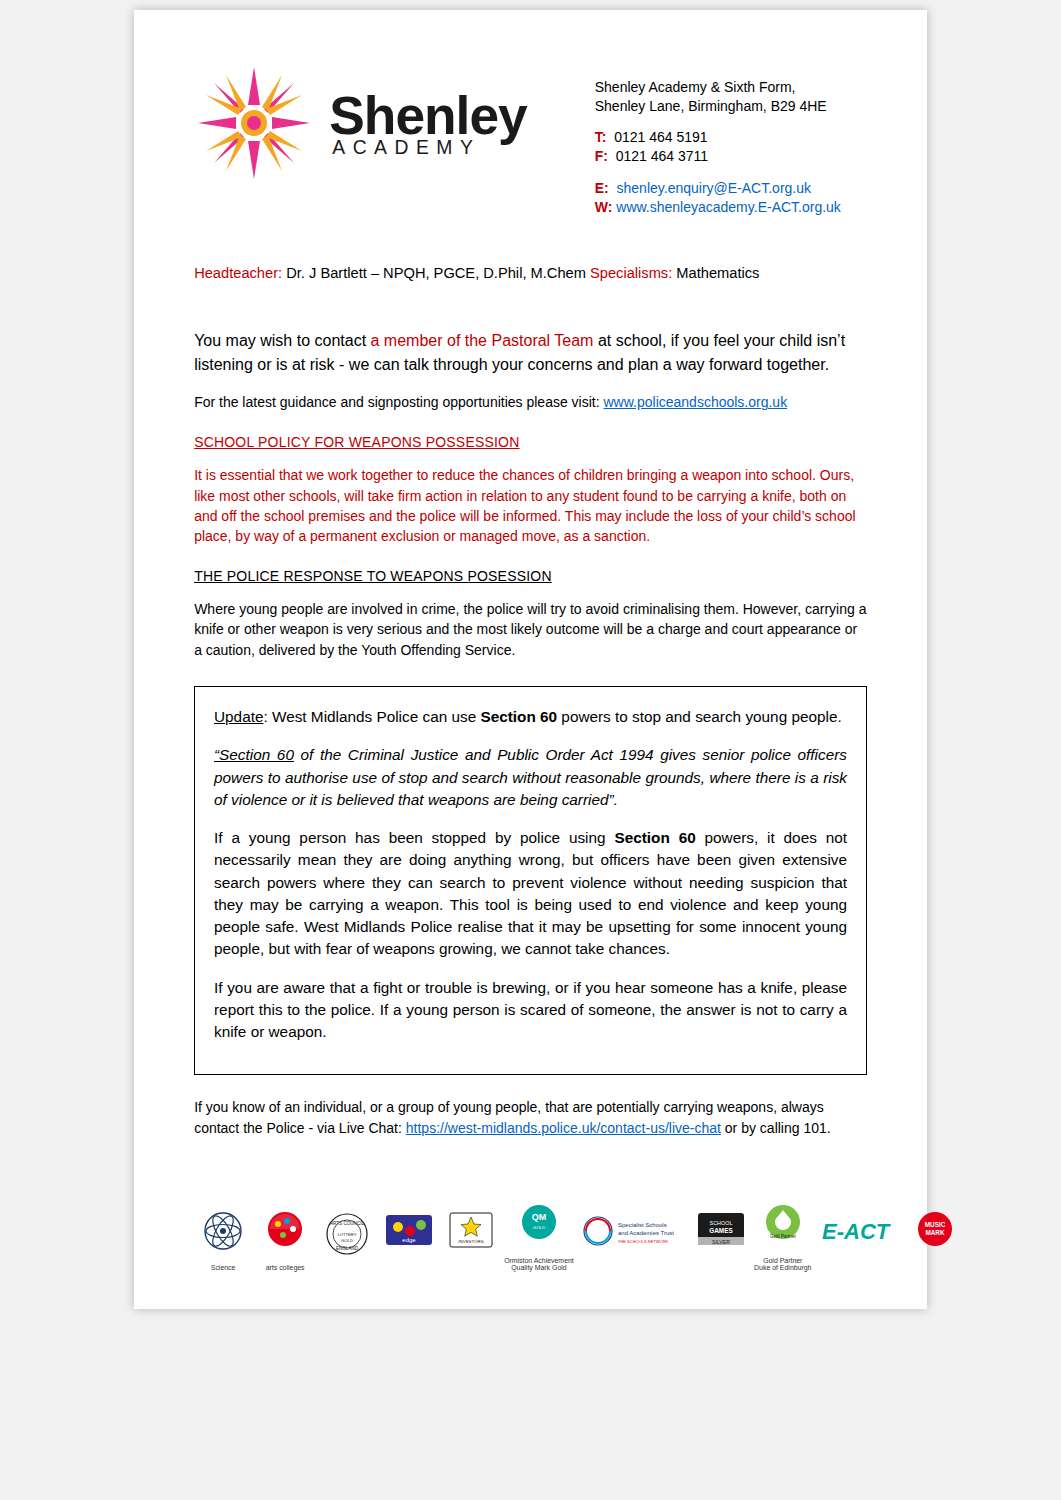Shenley
ACADEMY
Shenley Academy & Sixth Form,
Shenley Lane, Birmingham, B29 4HE
T: 0121 464 5191
F: 0121 464 3711
E: shenley.enquiry@E-ACT.org.uk
W: www.shenleyacademy.E-ACT.org.uk
Headteacher: Dr. J Bartlett – NPQH, PGCE, D.Phil, M.Chem Specialisms: Mathematics
You may wish to contact a member of the Pastoral Team at school, if you feel your child isn’t listening or is at risk - we can talk through your concerns and plan a way forward together.
For the latest guidance and signposting opportunities please visit: www.policeandschools.org.uk
SCHOOL POLICY FOR WEAPONS POSSESSION
It is essential that we work together to reduce the chances of children bringing a weapon into school. Ours, like most other schools, will take firm action in relation to any student found to be carrying a knife, both on and off the school premises and the police will be informed. This may include the loss of your child’s school place, by way of a permanent exclusion or managed move, as a sanction.
THE POLICE RESPONSE TO WEAPONS POSESSION
Where young people are involved in crime, the police will try to avoid criminalising them. However, carrying a knife or other weapon is very serious and the most likely outcome will be a charge and court appearance or a caution, delivered by the Youth Offending Service.
Update: West Midlands Police can use Section 60 powers to stop and search young people.
“Section 60 of the Criminal Justice and Public Order Act 1994 gives senior police officers powers to authorise use of stop and search without reasonable grounds, where there is a risk of violence or it is believed that weapons are being carried”.
If a young person has been stopped by police using Section 60 powers, it does not necessarily mean they are doing anything wrong, but officers have been given extensive search powers where they can search to prevent violence without needing suspicion that they may be carrying a weapon. This tool is being used to end violence and keep young people safe. West Midlands Police realise that it may be upsetting for some innocent young people, but with fear of weapons growing, we cannot take chances.
If you are aware that a fight or trouble is brewing, or if you hear someone has a knife, please report this to the police. If a young person is scared of someone, the answer is not to carry a knife or weapon.
If you know of an individual, or a group of young people, that are potentially carrying weapons, always contact the Police - via Live Chat: https://west-midlands.police.uk/contact-us/live-chat or by calling 101.
Science
arts colleges
ARTS COUNCIL LOTTERY GOLD ENGLAND
edge
INVESTORS
QM GOLD
Ormiston Achievement
Quality Mark Gold
Specialist Schools and Academies Trust THE SCHOOLS NETWORK
SCHOOL GAMES SILVER
Gold Partner
Gold Partner
Duke of Edinburgh
E-ACT
MUSIC MARK